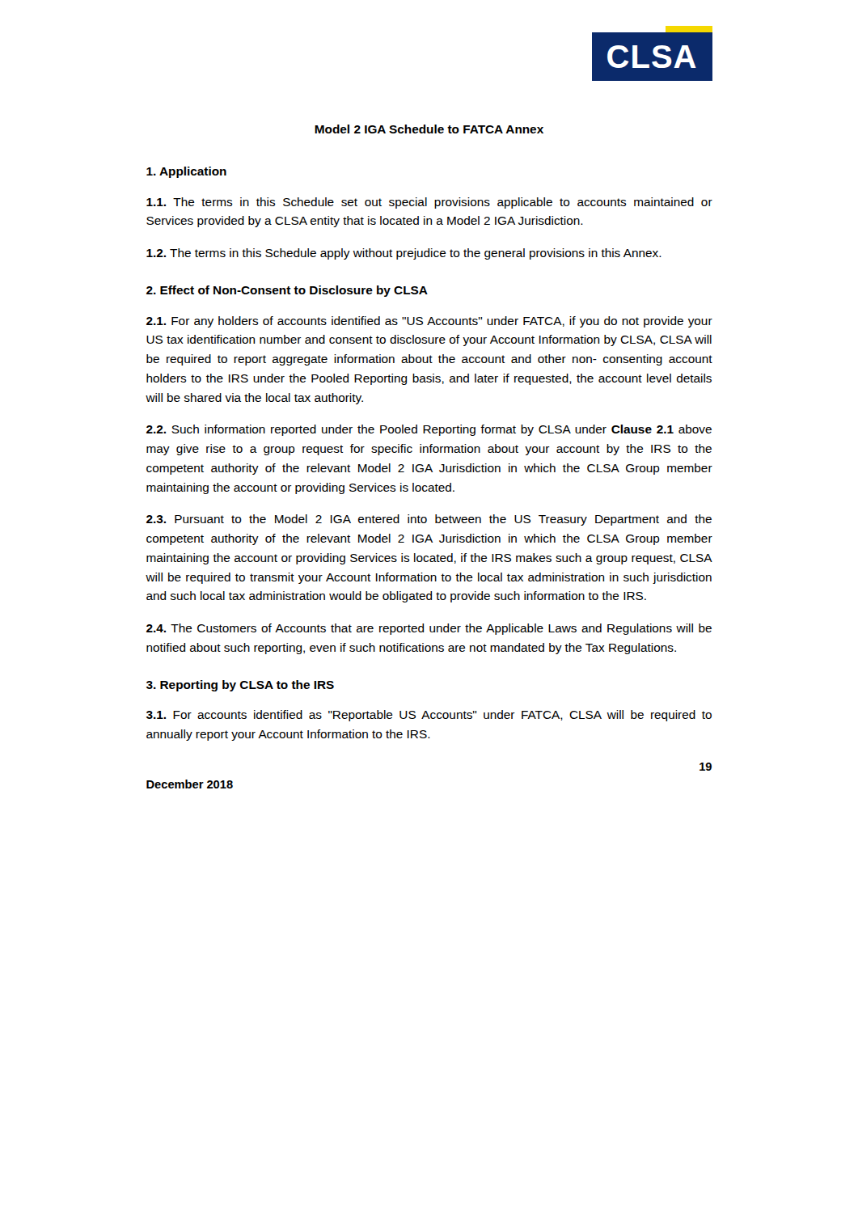CLSA
Model 2 IGA Schedule to FATCA Annex
1. Application
1.1. The terms in this Schedule set out special provisions applicable to accounts maintained or Services provided by a CLSA entity that is located in a Model 2 IGA Jurisdiction.
1.2. The terms in this Schedule apply without prejudice to the general provisions in this Annex.
2. Effect of Non-Consent to Disclosure by CLSA
2.1. For any holders of accounts identified as "US Accounts" under FATCA, if you do not provide your US tax identification number and consent to disclosure of your Account Information by CLSA, CLSA will be required to report aggregate information about the account and other non- consenting account holders to the IRS under the Pooled Reporting basis, and later if requested, the account level details will be shared via the local tax authority.
2.2. Such information reported under the Pooled Reporting format by CLSA under Clause 2.1 above may give rise to a group request for specific information about your account by the IRS to the competent authority of the relevant Model 2 IGA Jurisdiction in which the CLSA Group member maintaining the account or providing Services is located.
2.3. Pursuant to the Model 2 IGA entered into between the US Treasury Department and the competent authority of the relevant Model 2 IGA Jurisdiction in which the CLSA Group member maintaining the account or providing Services is located, if the IRS makes such a group request, CLSA will be required to transmit your Account Information to the local tax administration in such jurisdiction and such local tax administration would be obligated to provide such information to the IRS.
2.4. The Customers of Accounts that are reported under the Applicable Laws and Regulations will be notified about such reporting, even if such notifications are not mandated by the Tax Regulations.
3. Reporting by CLSA to the IRS
3.1. For accounts identified as "Reportable US Accounts" under FATCA, CLSA will be required to annually report your Account Information to the IRS.
19
December 2018